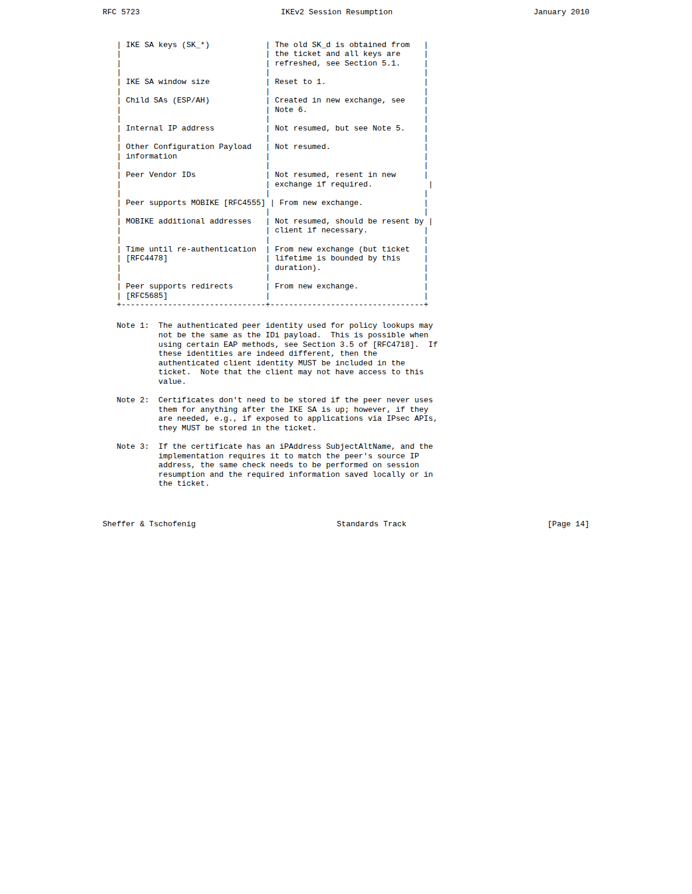RFC 5723 IKEv2 Session Resumption January 2010
   | IKE SA keys (SK_*)            | The old SK_d is obtained from   |
   |                               | the ticket and all keys are     |
   |                               | refreshed, see Section 5.1.     |
   |                               |                                 |
   | IKE SA window size            | Reset to 1.                     |
   |                               |                                 |
   | Child SAs (ESP/AH)            | Created in new exchange, see    |
   |                               | Note 6.                         |
   |                               |                                 |
   | Internal IP address           | Not resumed, but see Note 5.    |
   |                               |                                 |
   | Other Configuration Payload   | Not resumed.                    |
   | information                   |                                 |
   |                               |                                 |
   | Peer Vendor IDs               | Not resumed, resent in new      |
   |                               | exchange if required.            |
   |                               |                                 |
   | Peer supports MOBIKE [RFC4555] | From new exchange.             |
   |                               |                                 |
   | MOBIKE additional addresses   | Not resumed, should be resent by |
   |                               | client if necessary.            |
   |                               |                                 |
   | Time until re-authentication  | From new exchange (but ticket   |
   | [RFC4478]                     | lifetime is bounded by this     |
   |                               | duration).                      |
   |                               |                                 |
   | Peer supports redirects       | From new exchange.              |
   | [RFC5685]                     |                                 |
   +-------------------------------+---------------------------------+
   Note 1:  The authenticated peer identity used for policy lookups may
            not be the same as the IDi payload.  This is possible when
            using certain EAP methods, see Section 3.5 of [RFC4718].  If
            these identities are indeed different, then the
            authenticated client identity MUST be included in the
            ticket.  Note that the client may not have access to this
            value.

   Note 2:  Certificates don't need to be stored if the peer never uses
            them for anything after the IKE SA is up; however, if they
            are needed, e.g., if exposed to applications via IPsec APIs,
            they MUST be stored in the ticket.

   Note 3:  If the certificate has an iPAddress SubjectAltName, and the
            implementation requires it to match the peer's source IP
            address, the same check needs to be performed on session
            resumption and the required information saved locally or in
            the ticket.
Sheffer & Tschofenig Standards Track [Page 14]